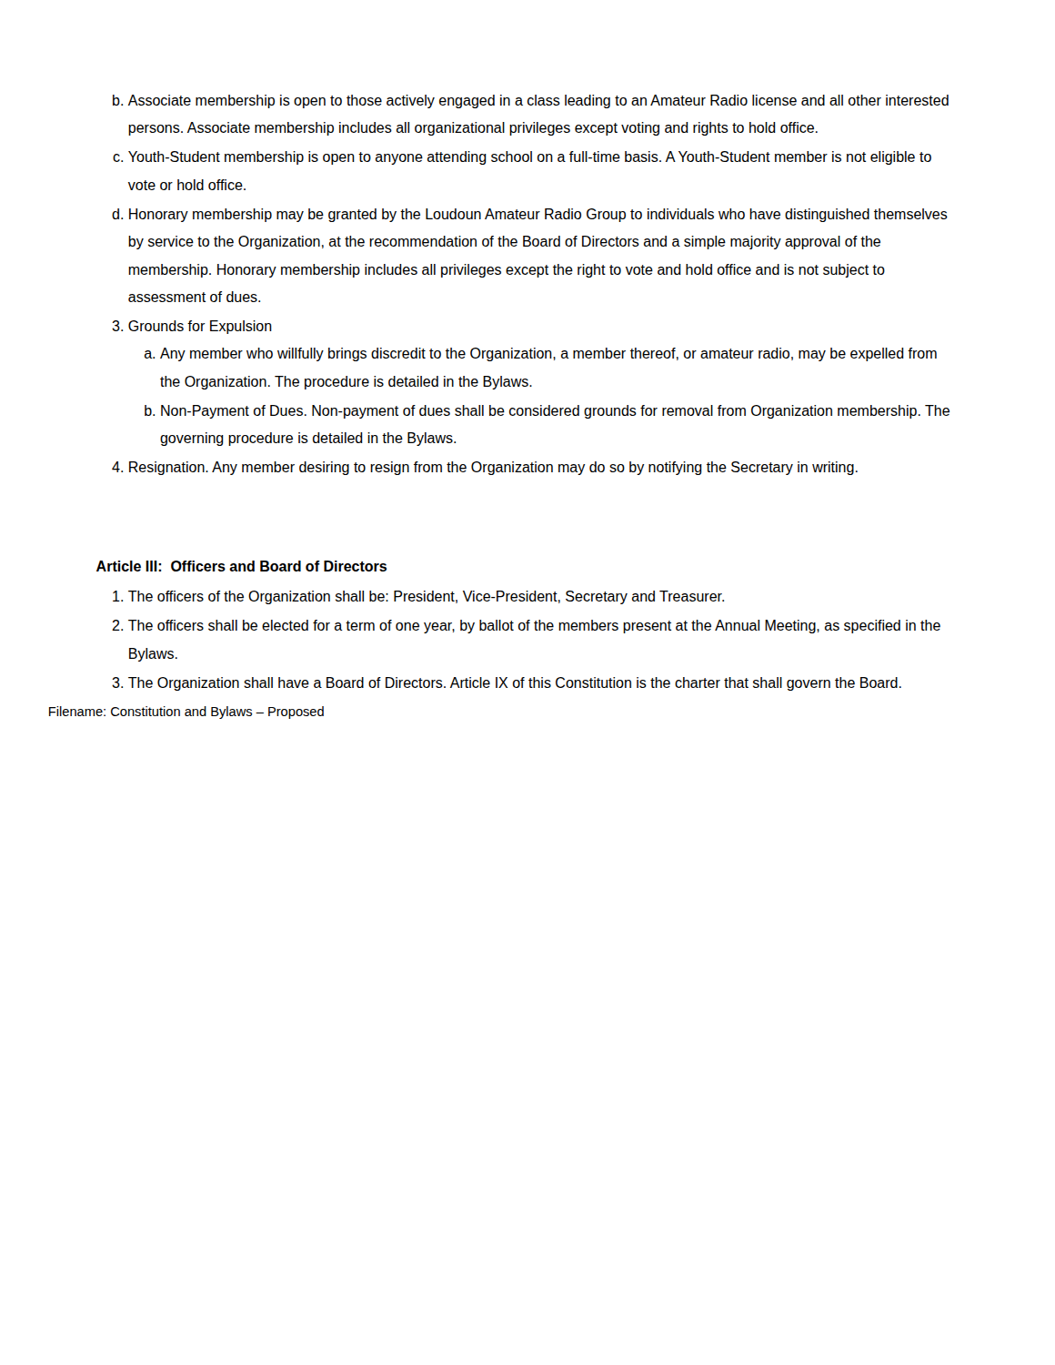Associate membership is open to those actively engaged in a class leading to an Amateur Radio license and all other interested persons. Associate membership includes all organizational privileges except voting and rights to hold office.
Youth-Student membership is open to anyone attending school on a full-time basis. A Youth-Student member is not eligible to vote or hold office.
Honorary membership may be granted by the Loudoun Amateur Radio Group to individuals who have distinguished themselves by service to the Organization, at the recommendation of the Board of Directors and a simple majority approval of the membership. Honorary membership includes all privileges except the right to vote and hold office and is not subject to assessment of dues.
Grounds for Expulsion
Any member who willfully brings discredit to the Organization, a member thereof, or amateur radio, may be expelled from the Organization. The procedure is detailed in the Bylaws.
Non-Payment of Dues. Non-payment of dues shall be considered grounds for removal from Organization membership. The governing procedure is detailed in the Bylaws.
Resignation. Any member desiring to resign from the Organization may do so by notifying the Secretary in writing.
Article III: Officers and Board of Directors
The officers of the Organization shall be: President, Vice-President, Secretary and Treasurer.
The officers shall be elected for a term of one year, by ballot of the members present at the Annual Meeting, as specified in the Bylaws.
The Organization shall have a Board of Directors. Article IX of this Constitution is the charter that shall govern the Board.
Filename: Constitution and Bylaws – Proposed